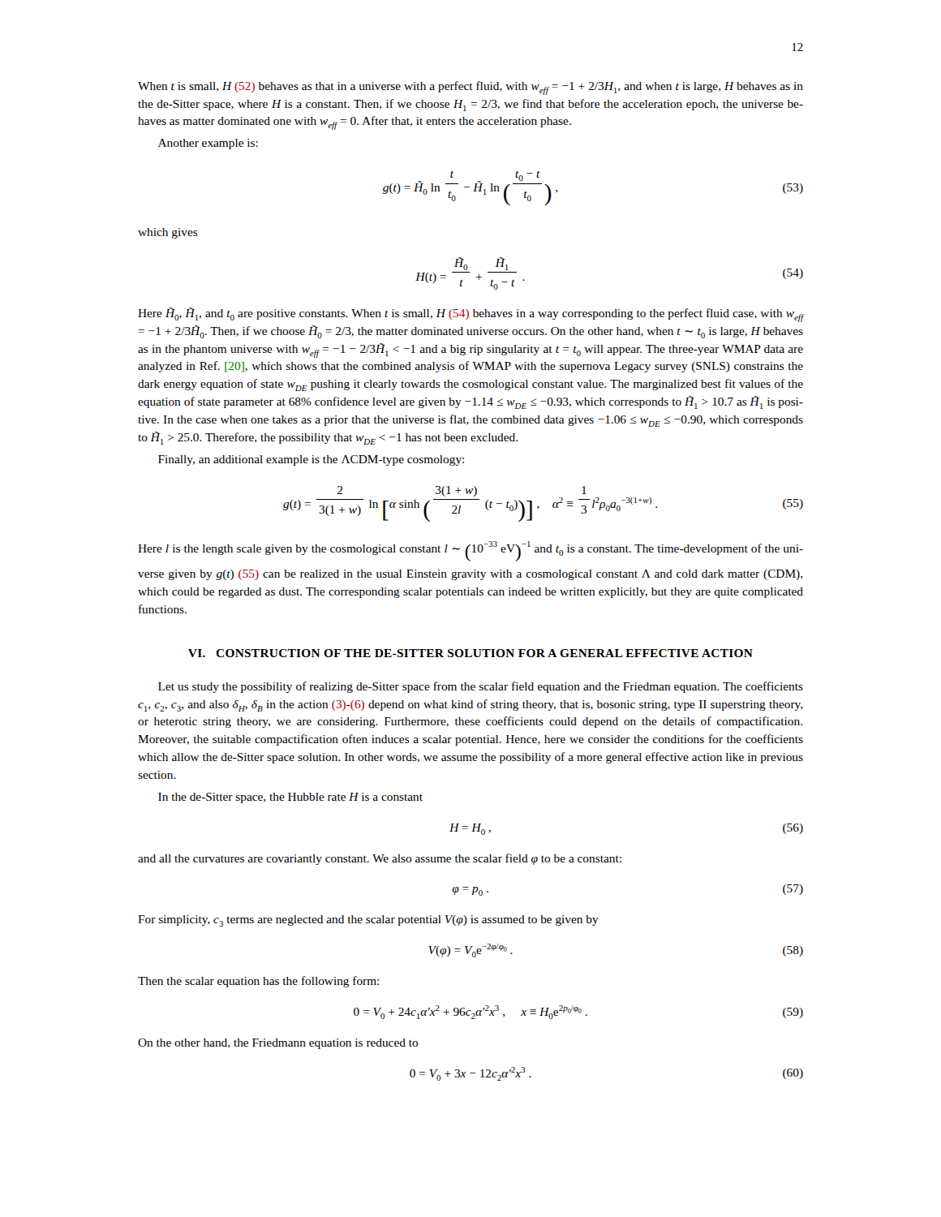12
When t is small, H (52) behaves as that in a universe with a perfect fluid, with weff = −1 + 2/3H1, and when t is large, H behaves as in the de-Sitter space, where H is a constant. Then, if we choose H1 = 2/3, we find that before the acceleration epoch, the universe behaves as matter dominated one with weff = 0. After that, it enters the acceleration phase.
Another example is:
g(t) = H̃0 ln tt0 − H̃1 ln (t0 − t t0) , (53)
which gives
H(t) = H̃0 t + H̃1 t0 − t . (54)
Here H̃0, H̃1, and t0 are positive constants. When t is small, H (54) behaves in a way corresponding to the perfect fluid case, with weff = −1 + 2/3H̃0. Then, if we choose H̃0 = 2/3, the matter dominated universe occurs. On the other hand, when t ∼ t0 is large, H behaves as in the phantom universe with weff = −1 − 2/3H̃1 < −1 and a big rip singularity at t = t0 will appear. The three-year WMAP data are analyzed in Ref. [20], which shows that the combined analysis of WMAP with the supernova Legacy survey (SNLS) constrains the dark energy equation of state wDE pushing it clearly towards the cosmological constant value. The marginalized best fit values of the equation of state parameter at 68% confidence level are given by −1.14 ≤ wDE ≤ −0.93, which corresponds to H̃1 > 10.7 as H̃1 is positive. In the case when one takes as a prior that the universe is flat, the combined data gives −1.06 ≤ wDE ≤ −0.90, which corresponds to H̃1 > 25.0. Therefore, the possibility that wDE < −1 has not been excluded.
Finally, an additional example is the ΛCDM-type cosmology:
g(t) = 23(1 + w) ln [α sinh (3(1 + w) 2l (t − t0))] , α2 ≡ 13 l2ρ0a0−3(1+w) . (55)
Here l is the length scale given by the cosmological constant l ∼ (10−33 eV)−1 and t0 is a constant. The time-development of the universe given by g(t) (55) can be realized in the usual Einstein gravity with a cosmological constant Λ and cold dark matter (CDM), which could be regarded as dust. The corresponding scalar potentials can indeed be written explicitly, but they are quite complicated functions.
VI. Construction of the de-Sitter solution for a general effective action
Let us study the possibility of realizing de-Sitter space from the scalar field equation and the Friedman equation. The coefficients c1, c2, c3, and also δH, δB in the action (3)-(6) depend on what kind of string theory, that is, bosonic string, type II superstring theory, or heterotic string theory, we are considering. Furthermore, these coefficients could depend on the details of compactification. Moreover, the suitable compactification often induces a scalar potential. Hence, here we consider the conditions for the coefficients which allow the de-Sitter space solution. In other words, we assume the possibility of a more general effective action like in previous section.
In the de-Sitter space, the Hubble rate H is a constant
H = H0 , (56)
and all the curvatures are covariantly constant. We also assume the scalar field φ to be a constant:
φ = p0 . (57)
For simplicity, c3 terms are neglected and the scalar potential V(φ) is assumed to be given by
V(φ) = V0e−2φ/φ0 . (58)
Then the scalar equation has the following form:
0 = V0 + 24c1α′x2 + 96c2α′2x3 , x ≡ H0e2p0/φ0 . (59)
On the other hand, the Friedmann equation is reduced to
0 = V0 + 3x − 12c2α′2x3 . (60)